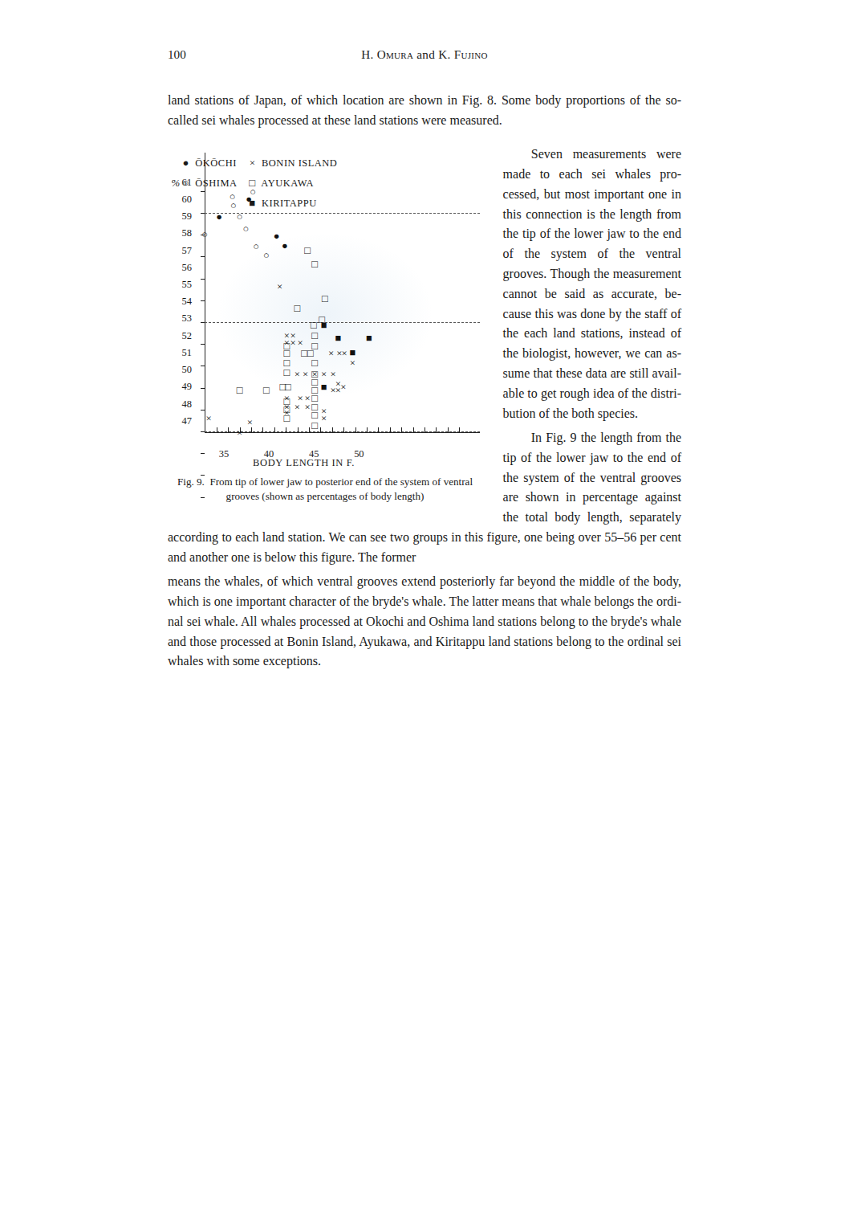100
H. Omura and K. Fujino
land stations of Japan, of which location are shown in Fig. 8. Some body proportions of the socalled sei whales processed at these land stations were measured.
| ● ŌKŌCHI | × BONIN ISLAND |
| ○ ŌSHIMA | □ AYUKAWA |
| | ■ KIRITAPPU |
%
61
60
59
58
57
56
55
54
53
52
51
50
49
48
47
35 40 45 50
BODY LENGTH IN F.
Fig. 9. From tip of lower jaw to posterior end of the system of ventral grooves (shown as percentages of body length)
Seven measurements were made to each sei whales processed, but most important one in this connection is the length from the tip of the lower jaw to the end of the system of the ventral grooves. Though the measurement cannot be said as accurate, because this was done by the staff of the each land stations, instead of the biologist, however, we can assume that these data are still available to get rough idea of the distribution of the both species.
In Fig. 9 the length from the tip of the lower jaw to the end of the system of the ventral grooves are shown in percentage against the total body length, separately according to each land station. We can see two groups in this figure, one being over 55–56 per cent and another one is below this figure. The former
means the whales, of which ventral grooves extend posteriorly far beyond the middle of the body, which is one important character of the bryde's whale. The latter means that whale belongs the ordinal sei whale. All whales processed at Okochi and Oshima land stations belong to the bryde's whale and those processed at Bonin Island, Ayukawa, and Kiritappu land stations belong to the ordinal sei whales with some exceptions.